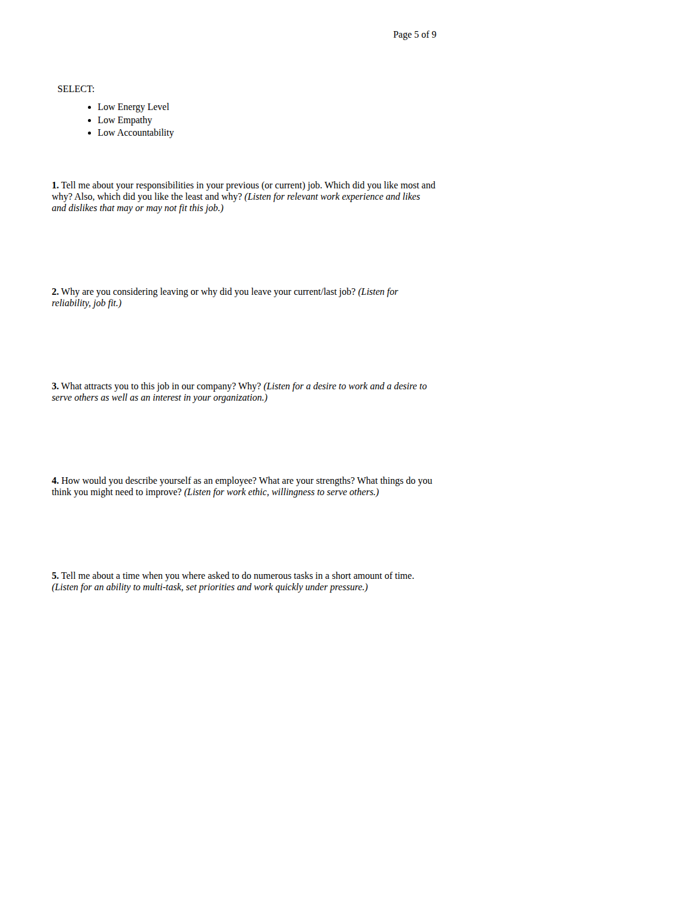Page 5 of 9
SELECT:
Low Energy Level
Low Empathy
Low Accountability
1. Tell me about your responsibilities in your previous (or current) job. Which did you like most and why? Also, which did you like the least and why? (Listen for relevant work experience and likes and dislikes that may or may not fit this job.)
2. Why are you considering leaving or why did you leave your current/last job? (Listen for reliability, job fit.)
3. What attracts you to this job in our company? Why? (Listen for a desire to work and a desire to serve others as well as an interest in your organization.)
4. How would you describe yourself as an employee? What are your strengths? What things do you think you might need to improve? (Listen for work ethic, willingness to serve others.)
5. Tell me about a time when you where asked to do numerous tasks in a short amount of time. (Listen for an ability to multi-task, set priorities and work quickly under pressure.)